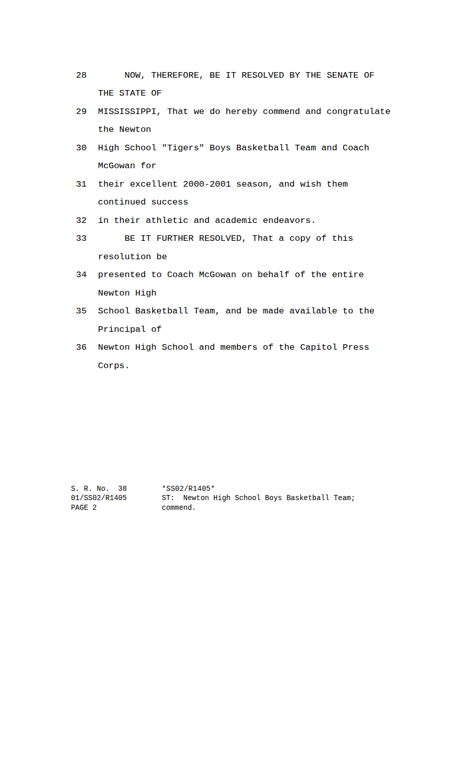NOW, THEREFORE, BE IT RESOLVED BY THE SENATE OF THE STATE OF
MISSISSIPPI, That we do hereby commend and congratulate the Newton
High School "Tigers" Boys Basketball Team and Coach McGowan for
their excellent 2000-2001 season, and wish them continued success
in their athletic and academic endeavors.
BE IT FURTHER RESOLVED, That a copy of this resolution be
presented to Coach McGowan on behalf of the entire Newton High
School Basketball Team, and be made available to the Principal of
Newton High School and members of the Capitol Press Corps.
S. R. No. 38
*SS02/R1405*
01/SS02/R1405
ST: Newton High School Boys Basketball Team;
PAGE 2
commend.